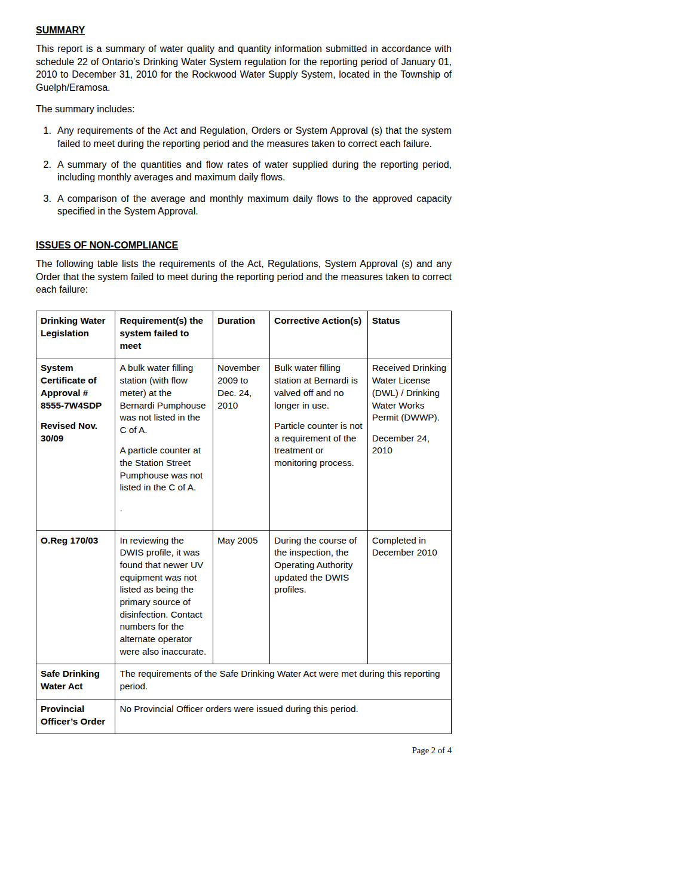SUMMARY
This report is a summary of water quality and quantity information submitted in accordance with schedule 22 of Ontario’s Drinking Water System regulation for the reporting period of January 01, 2010 to December 31, 2010 for the Rockwood Water Supply System, located in the Township of Guelph/Eramosa.
The summary includes:
Any requirements of the Act and Regulation, Orders or System Approval (s) that the system failed to meet during the reporting period and the measures taken to correct each failure.
A summary of the quantities and flow rates of water supplied during the reporting period, including monthly averages and maximum daily flows.
A comparison of the average and monthly maximum daily flows to the approved capacity specified in the System Approval.
ISSUES OF NON-COMPLIANCE
The following table lists the requirements of the Act, Regulations, System Approval (s) and any Order that the system failed to meet during the reporting period and the measures taken to correct each failure:
| Drinking Water Legislation | Requirement(s) the system failed to meet | Duration | Corrective Action(s) | Status |
| --- | --- | --- | --- | --- |
| System Certificate of Approval # 8555-7W4SDP Revised Nov. 30/09 | A bulk water filling station (with flow meter) at the Bernardi Pumphouse was not listed in the C of A. A particle counter at the Station Street Pumphouse was not listed in the C of A. . | November 2009 to Dec. 24, 2010 | Bulk water filling station at Bernardi is valved off and no longer in use. Particle counter is not a requirement of the treatment or monitoring process. | Received Drinking Water License (DWL) / Drinking Water Works Permit (DWWP). December 24, 2010 |
| O.Reg 170/03 | In reviewing the DWIS profile, it was found that newer UV equipment was not listed as being the primary source of disinfection. Contact numbers for the alternate operator were also inaccurate. | May 2005 | During the course of the inspection, the Operating Authority updated the DWIS profiles. | Completed in December 2010 |
| Safe Drinking Water Act | The requirements of the Safe Drinking Water Act were met during this reporting period. |
| Provincial Officer’s Order | No Provincial Officer orders were issued during this period. |
Page 2 of 4